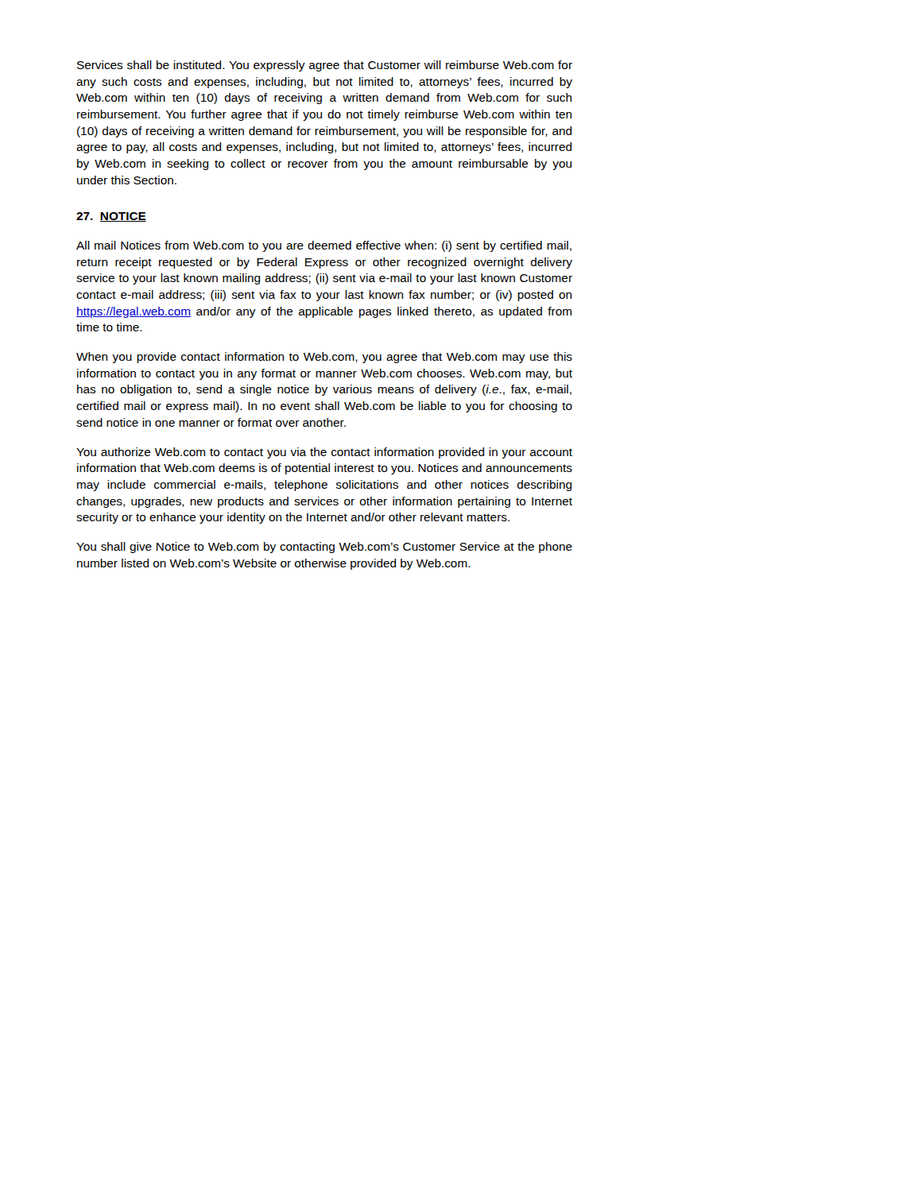Services shall be instituted. You expressly agree that Customer will reimburse Web.com for any such costs and expenses, including, but not limited to, attorneys’ fees, incurred by Web.com within ten (10) days of receiving a written demand from Web.com for such reimbursement. You further agree that if you do not timely reimburse Web.com within ten (10) days of receiving a written demand for reimbursement, you will be responsible for, and agree to pay, all costs and expenses, including, but not limited to, attorneys’ fees, incurred by Web.com in seeking to collect or recover from you the amount reimbursable by you under this Section.
27. NOTICE
All mail Notices from Web.com to you are deemed effective when: (i) sent by certified mail, return receipt requested or by Federal Express or other recognized overnight delivery service to your last known mailing address; (ii) sent via e-mail to your last known Customer contact e-mail address; (iii) sent via fax to your last known fax number; or (iv) posted on https://legal.web.com and/or any of the applicable pages linked thereto, as updated from time to time.
When you provide contact information to Web.com, you agree that Web.com may use this information to contact you in any format or manner Web.com chooses. Web.com may, but has no obligation to, send a single notice by various means of delivery (i.e., fax, e-mail, certified mail or express mail). In no event shall Web.com be liable to you for choosing to send notice in one manner or format over another.
You authorize Web.com to contact you via the contact information provided in your account information that Web.com deems is of potential interest to you. Notices and announcements may include commercial e-mails, telephone solicitations and other notices describing changes, upgrades, new products and services or other information pertaining to Internet security or to enhance your identity on the Internet and/or other relevant matters.
You shall give Notice to Web.com by contacting Web.com’s Customer Service at the phone number listed on Web.com’s Website or otherwise provided by Web.com.